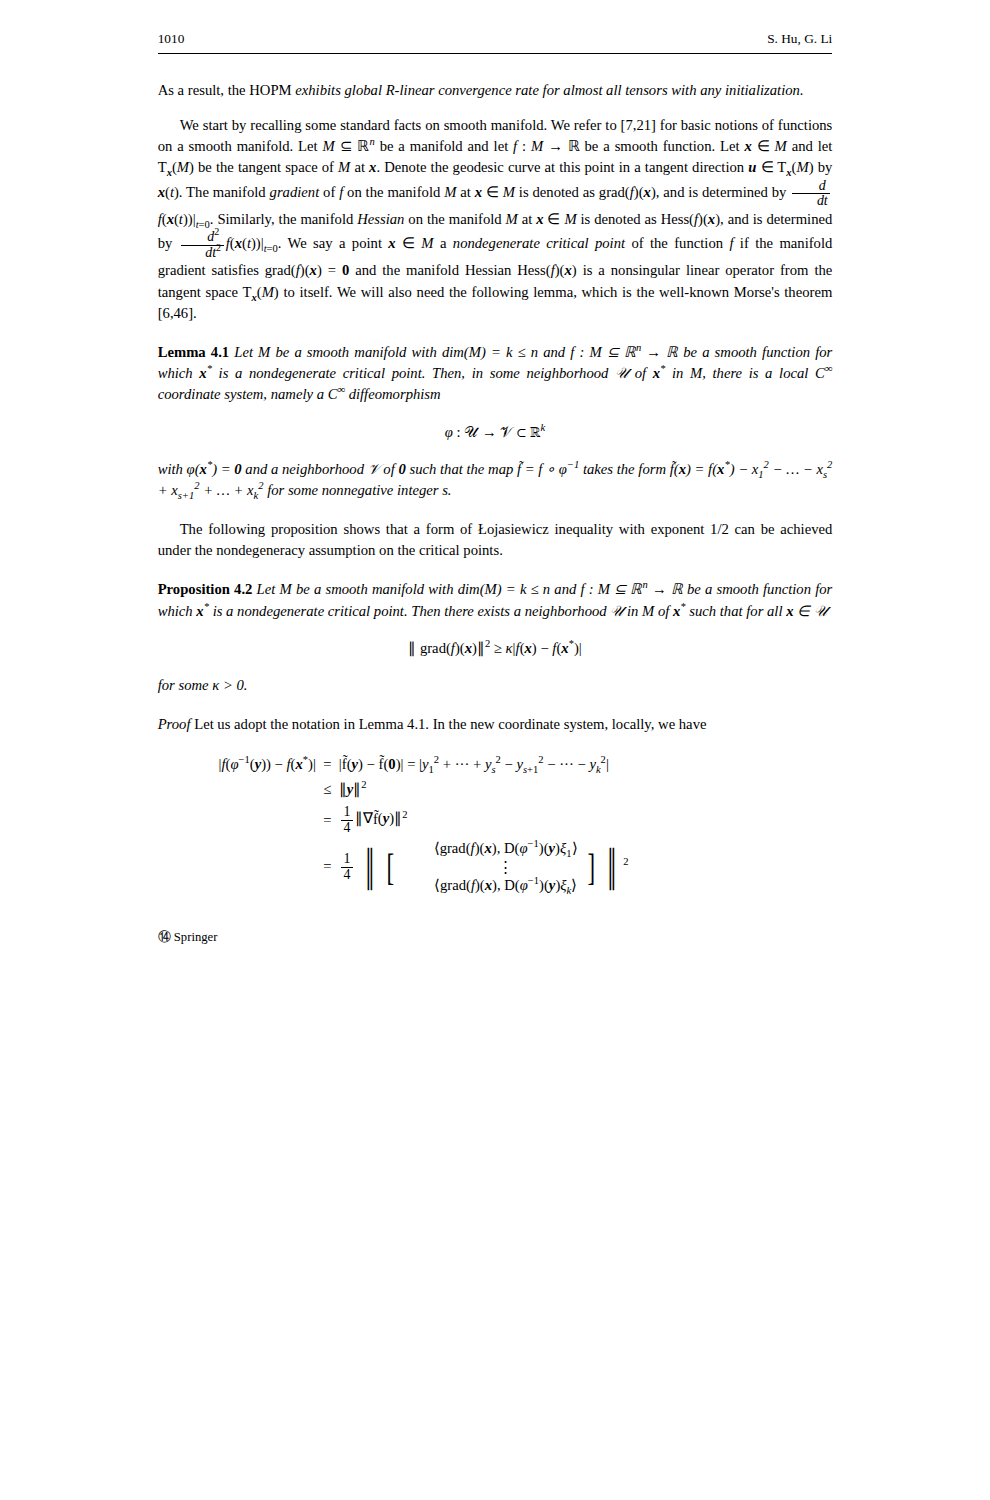1010 S. Hu, G. Li
As a result, the HOPM exhibits global R-linear convergence rate for almost all tensors with any initialization.
We start by recalling some standard facts on smooth manifold. We refer to [7,21] for basic notions of functions on a smooth manifold. Let M ⊆ ℝn be a manifold and let f : M → ℝ be a smooth function. Let x ∈ M and let Tx(M) be the tangent space of M at x. Denote the geodesic curve at this point in a tangent direction u ∈ Tx(M) by x(t). The manifold gradient of f on the manifold M at x ∈ M is denoted as grad(f)(x), and is determined by ddt f(x(t))|t=0. Similarly, the manifold Hessian on the manifold M at x ∈ M is denoted as Hess(f)(x), and is determined by d2 dt2 f(x(t))|t=0. We say a point x ∈ M a nondegenerate critical point of the function f if the manifold gradient satisfies grad(f)(x) = 0 and the manifold Hessian Hess(f)(x) is a nonsingular linear operator from the tangent space Tx(M) to itself. We will also need the following lemma, which is the well-known Morse's theorem [6,46].
Lemma 4.1 Let M be a smooth manifold with dim(M) = k ≤ n and f : M ⊆ ℝn → ℝ be a smooth function for which x* is a nondegenerate critical point. Then, in some neighborhood 𝒰 of x* in M, there is a local C∞ coordinate system, namely a C∞ diffeomorphism
φ : 𝒰 → 𝒱 ⊂ ℝk
with φ(x*) = 0 and a neighborhood 𝒱 of 0 such that the map f̃ = f ∘ φ−1 takes the form f̃(x) = f(x*) − x12 − … − xs2 + xs+12 + … + xk2 for some nonnegative integer s.
The following proposition shows that a form of Łojasiewicz inequality with exponent 1/2 can be achieved under the nondegeneracy assumption on the critical points.
Proposition 4.2 Let M be a smooth manifold with dim(M) = k ≤ n and f : M ⊆ ℝn → ℝ be a smooth function for which x* is a nondegenerate critical point. Then there exists a neighborhood 𝒰 in M of x* such that for all x ∈ 𝒰
∥ grad(f)(x)∥2 ≥ κ|f(x) − f(x*)|
for some κ > 0.
Proof Let us adopt the notation in Lemma 4.1. In the new coordinate system, locally, we have
| / f ( φ −1 ( y )) − f ( x * )/ | = | / f̃ ( y ) − f̃ ( 0 )/ = / y 1 2 + ··· + y s 2 − y s +1 2 − ··· − y k 2 / |
| | ≤ | ∥ y ∥ 2 |
| | = | 1 4 ∥∇ f̃ ( y )∥ 2 |
| | = | 1 4 ∥ [ / ⟨grad( f )( x ), D( φ −1 )( y ) ξ 1 ⟩ / / ⋮ / / ⟨grad( f )( x ), D( φ −1 )( y ) ξ k ⟩ / ] ∥ 2 |
⑭ Springer